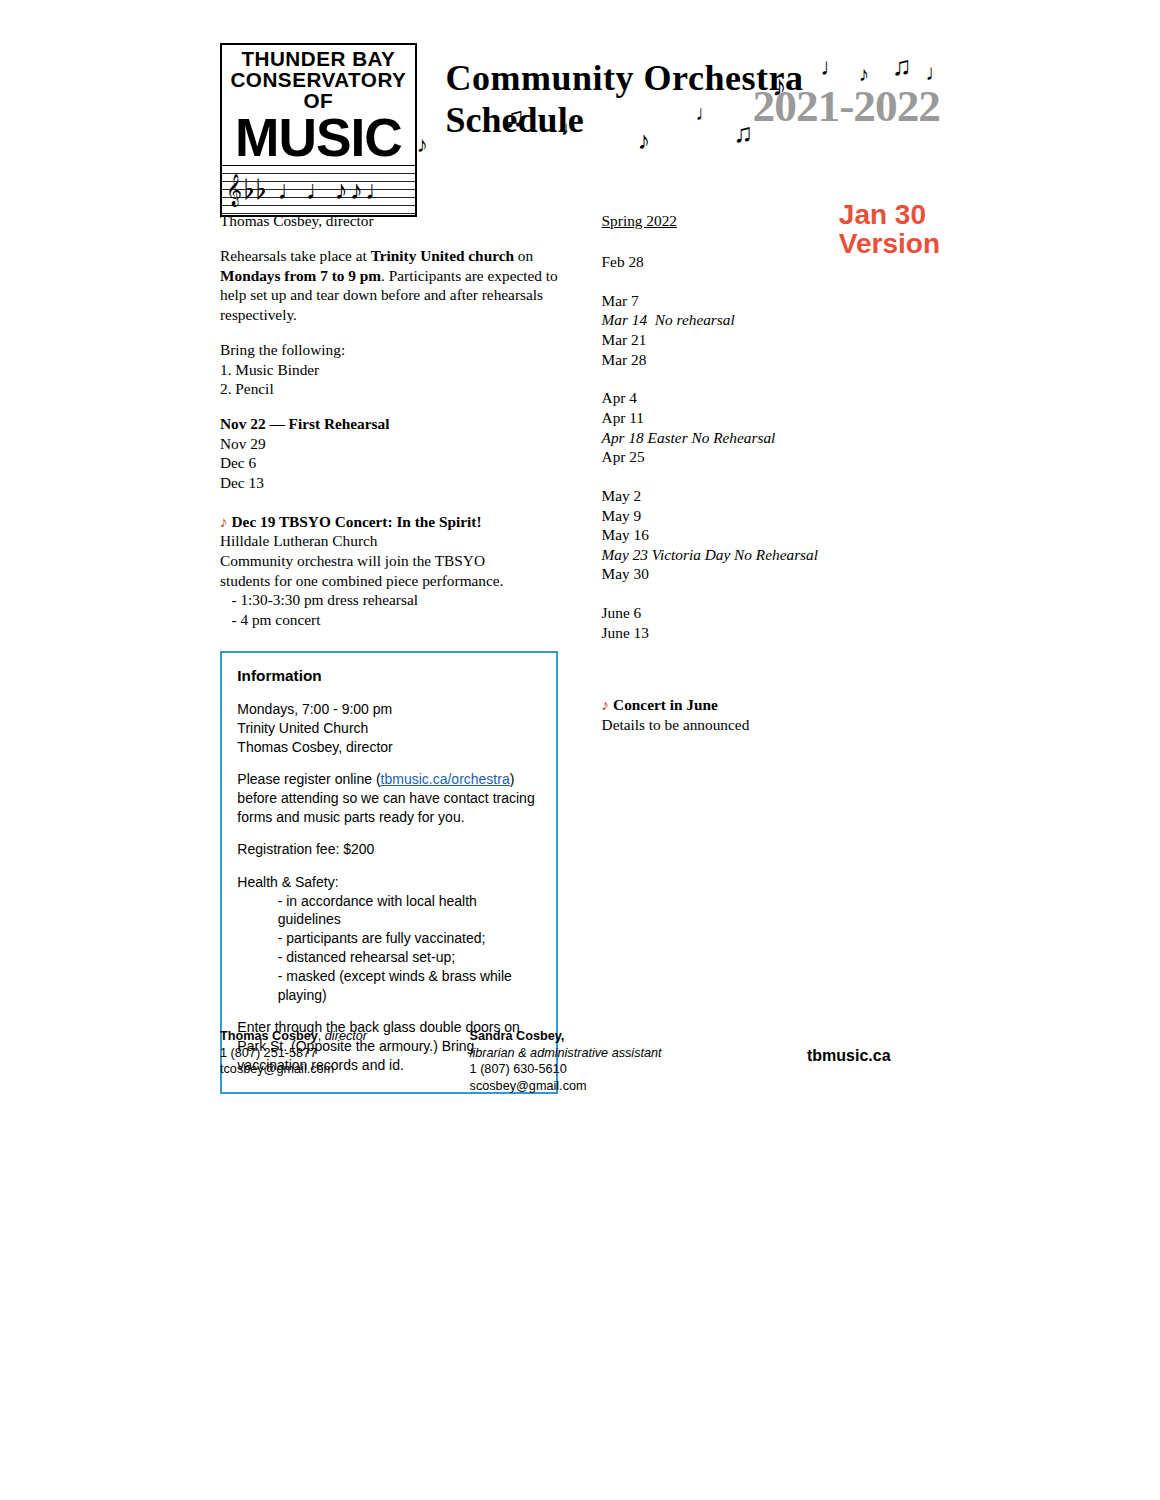THUNDER BAY
CONSERVATORY OF
MUSIC
𝄞♭♭ ♩♩♪♪♩
Community Orchestra
Schedule
2021-2022
♪ ♫ ♩ ♪ ♩ ♫ ♪ ♩ ♪ ♫ ♩
Thomas Cosbey, director
Rehearsals take place at Trinity United church on Mondays from 7 to 9 pm. Participants are expected to help set up and tear down before and after rehearsals respectively.
Bring the following:
1. Music Binder
2. Pencil
Nov 22 — First Rehearsal
Nov 29
Dec 6
Dec 13
♪ Dec 19 TBSYO Concert: In the Spirit!
Hilldale Lutheran Church
Community orchestra will join the TBSYO
students for one combined piece performance.
- 1:30-3:30 pm dress rehearsal
- 4 pm concert
Information
Mondays, 7:00 - 9:00 pm
Trinity United Church
Thomas Cosbey, director
Please register online (tbmusic.ca/orchestra) before attending so we can have contact tracing forms and music parts ready for you.
Registration fee: $200
Health & Safety:
- in accordance with local health guidelines
- participants are fully vaccinated;
- distanced rehearsal set-up;
- masked (except winds & brass while playing)
Enter through the back glass double doors on Park St. (Opposite the armoury.) Bring vaccination records and id.
Jan 30
Version
Spring 2022
Feb 28
Mar 7
Mar 14 No rehearsal
Mar 21
Mar 28
Apr 4
Apr 11
Apr 18 Easter No Rehearsal
Apr 25
May 2
May 9
May 16
May 23 Victoria Day No Rehearsal
May 30
June 6
June 13
♪ Concert in June
Details to be announced
Thomas Cosbey, director
1 (807) 251-5877
tcosbey@gmail.com
Sandra Cosbey,
librarian & administrative assistant
1 (807) 630-5610
scosbey@gmail.com
tbmusic.ca